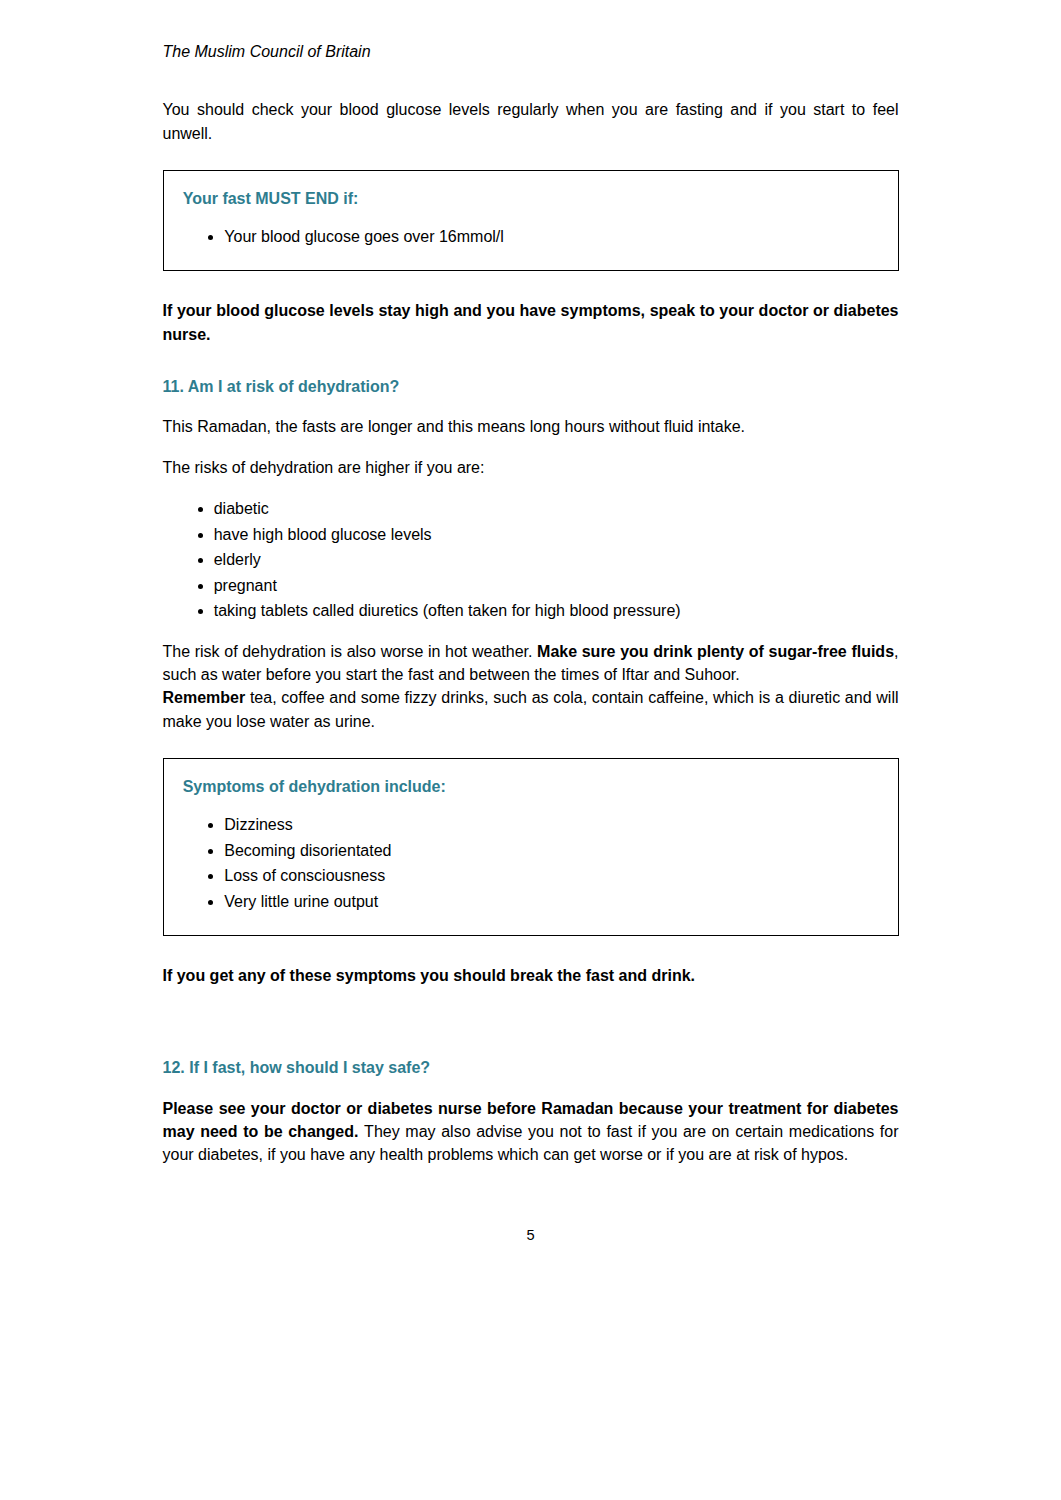The Muslim Council of Britain
You should check your blood glucose levels regularly when you are fasting and if you start to feel unwell.
Your fast MUST END if:
Your blood glucose goes over 16mmol/l
If your blood glucose levels stay high and you have symptoms, speak to your doctor or diabetes nurse.
11. Am I at risk of dehydration?
This Ramadan, the fasts are longer and this means long hours without fluid intake.
The risks of dehydration are higher if you are:
diabetic
have high blood glucose levels
elderly
pregnant
taking tablets called diuretics (often taken for high blood pressure)
The risk of dehydration is also worse in hot weather. Make sure you drink plenty of sugar-free fluids, such as water before you start the fast and between the times of Iftar and Suhoor.
Remember tea, coffee and some fizzy drinks, such as cola, contain caffeine, which is a diuretic and will make you lose water as urine.
Symptoms of dehydration include:
Dizziness
Becoming disorientated
Loss of consciousness
Very little urine output
If you get any of these symptoms you should break the fast and drink.
12. If I fast, how should I stay safe?
Please see your doctor or diabetes nurse before Ramadan because your treatment for diabetes may need to be changed. They may also advise you not to fast if you are on certain medications for your diabetes, if you have any health problems which can get worse or if you are at risk of hypos.
5